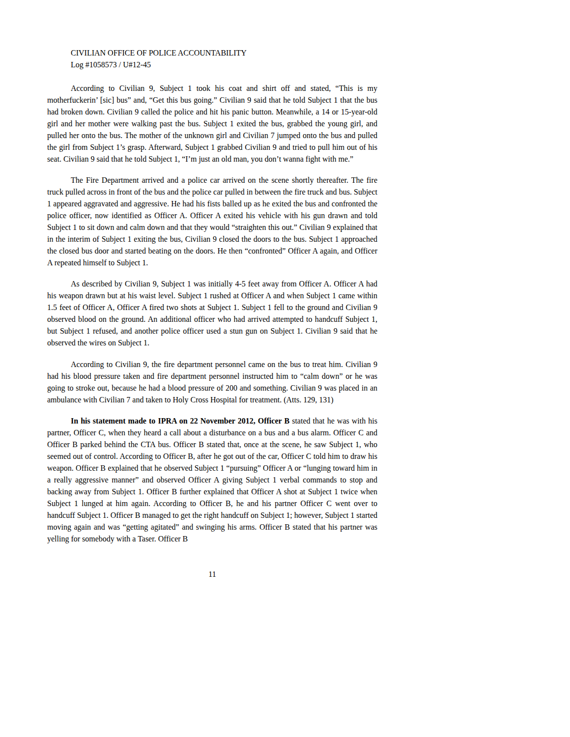CIVILIAN OFFICE OF POLICE ACCOUNTABILITY
Log #1058573 / U#12-45
According to Civilian 9, Subject 1 took his coat and shirt off and stated, “This is my motherfuckerin’ [sic] bus” and, “Get this bus going.” Civilian 9 said that he told Subject 1 that the bus had broken down. Civilian 9 called the police and hit his panic button. Meanwhile, a 14 or 15-year-old girl and her mother were walking past the bus. Subject 1 exited the bus, grabbed the young girl, and pulled her onto the bus. The mother of the unknown girl and Civilian 7 jumped onto the bus and pulled the girl from Subject 1’s grasp. Afterward, Subject 1 grabbed Civilian 9 and tried to pull him out of his seat. Civilian 9 said that he told Subject 1, “I’m just an old man, you don’t wanna fight with me.”
The Fire Department arrived and a police car arrived on the scene shortly thereafter. The fire truck pulled across in front of the bus and the police car pulled in between the fire truck and bus. Subject 1 appeared aggravated and aggressive. He had his fists balled up as he exited the bus and confronted the police officer, now identified as Officer A. Officer A exited his vehicle with his gun drawn and told Subject 1 to sit down and calm down and that they would “straighten this out.” Civilian 9 explained that in the interim of Subject 1 exiting the bus, Civilian 9 closed the doors to the bus. Subject 1 approached the closed bus door and started beating on the doors. He then “confronted” Officer A again, and Officer A repeated himself to Subject 1.
As described by Civilian 9, Subject 1 was initially 4-5 feet away from Officer A. Officer A had his weapon drawn but at his waist level. Subject 1 rushed at Officer A and when Subject 1 came within 1.5 feet of Officer A, Officer A fired two shots at Subject 1. Subject 1 fell to the ground and Civilian 9 observed blood on the ground. An additional officer who had arrived attempted to handcuff Subject 1, but Subject 1 refused, and another police officer used a stun gun on Subject 1. Civilian 9 said that he observed the wires on Subject 1.
According to Civilian 9, the fire department personnel came on the bus to treat him. Civilian 9 had his blood pressure taken and fire department personnel instructed him to “calm down” or he was going to stroke out, because he had a blood pressure of 200 and something. Civilian 9 was placed in an ambulance with Civilian 7 and taken to Holy Cross Hospital for treatment. (Atts. 129, 131)
In his statement made to IPRA on 22 November 2012, Officer B stated that he was with his partner, Officer C, when they heard a call about a disturbance on a bus and a bus alarm. Officer C and Officer B parked behind the CTA bus. Officer B stated that, once at the scene, he saw Subject 1, who seemed out of control. According to Officer B, after he got out of the car, Officer C told him to draw his weapon. Officer B explained that he observed Subject 1 “pursuing” Officer A or “lunging toward him in a really aggressive manner” and observed Officer A giving Subject 1 verbal commands to stop and backing away from Subject 1. Officer B further explained that Officer A shot at Subject 1 twice when Subject 1 lunged at him again. According to Officer B, he and his partner Officer C went over to handcuff Subject 1. Officer B managed to get the right handcuff on Subject 1; however, Subject 1 started moving again and was “getting agitated” and swinging his arms. Officer B stated that his partner was yelling for somebody with a Taser. Officer B
11